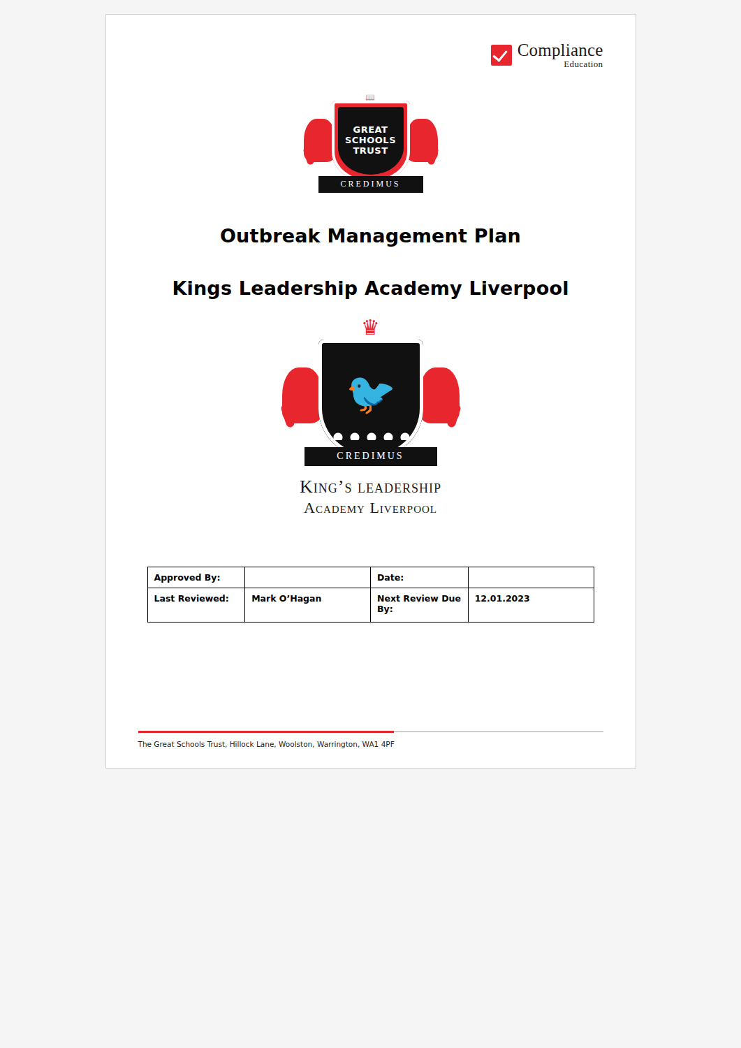Compliance
Education
📖
GREAT
SCHOOLS
TRUST
CREDIMUS
Outbreak Management Plan
Kings Leadership Academy Liverpool
♛
🐦
CREDIMUS
King’s leadership
Academy Liverpool
| Approved By: | | Date: | |
| Last Reviewed: | Mark O’Hagan | Next Review Due By: | 12.01.2023 |
The Great Schools Trust, Hillock Lane, Woolston, Warrington, WA1 4PF